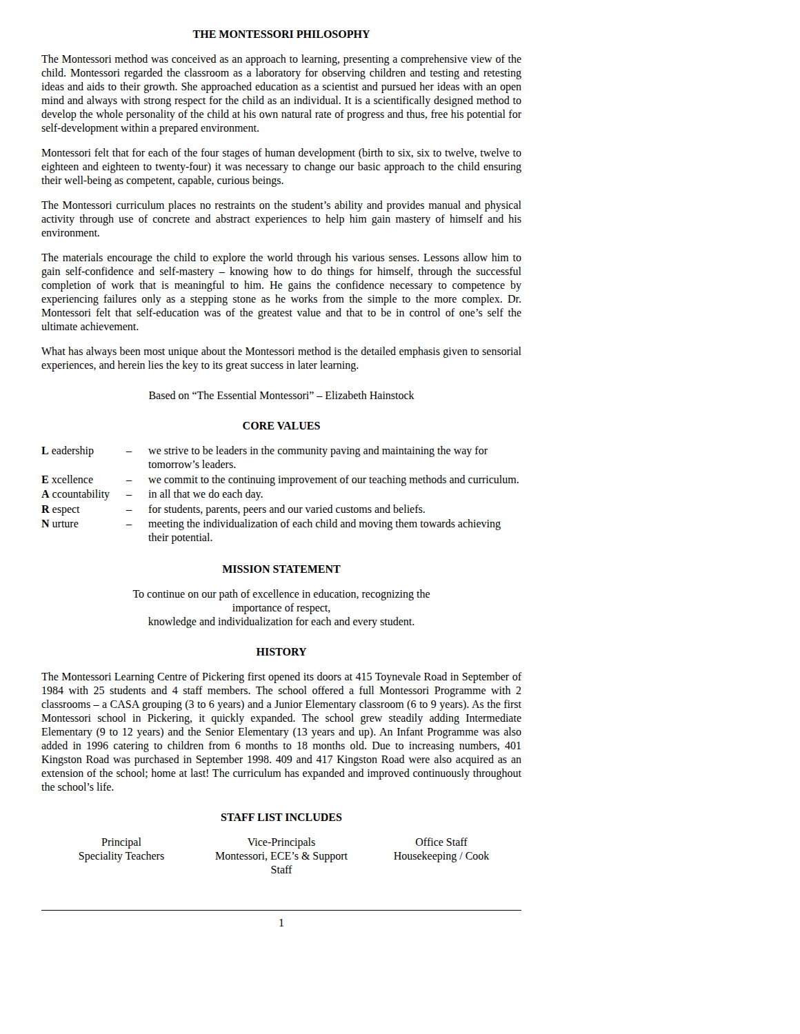The Montessori Philosophy
The Montessori method was conceived as an approach to learning, presenting a comprehensive view of the child. Montessori regarded the classroom as a laboratory for observing children and testing and retesting ideas and aids to their growth. She approached education as a scientist and pursued her ideas with an open mind and always with strong respect for the child as an individual. It is a scientifically designed method to develop the whole personality of the child at his own natural rate of progress and thus, free his potential for self-development within a prepared environment.
Montessori felt that for each of the four stages of human development (birth to six, six to twelve, twelve to eighteen and eighteen to twenty-four) it was necessary to change our basic approach to the child ensuring their well-being as competent, capable, curious beings.
The Montessori curriculum places no restraints on the student’s ability and provides manual and physical activity through use of concrete and abstract experiences to help him gain mastery of himself and his environment.
The materials encourage the child to explore the world through his various senses. Lessons allow him to gain self-confidence and self-mastery – knowing how to do things for himself, through the successful completion of work that is meaningful to him. He gains the confidence necessary to competence by experiencing failures only as a stepping stone as he works from the simple to the more complex. Dr. Montessori felt that self-education was of the greatest value and that to be in control of one’s self the ultimate achievement.
What has always been most unique about the Montessori method is the detailed emphasis given to sensorial experiences, and herein lies the key to its great success in later learning.
Based on “The Essential Montessori” – Elizabeth Hainstock
Core Values
| L eadership | – | we strive to be leaders in the community paving and maintaining the way for tomorrow’s leaders. |
| E xcellence | – | we commit to the continuing improvement of our teaching methods and curriculum. |
| A ccountability | – | in all that we do each day. |
| R espect | – | for students, parents, peers and our varied customs and beliefs. |
| N urture | – | meeting the individualization of each child and moving them towards achieving their potential. |
Mission Statement
To continue on our path of excellence in education, recognizing the importance of respect,
knowledge and individualization for each and every student.
History
The Montessori Learning Centre of Pickering first opened its doors at 415 Toynevale Road in September of 1984 with 25 students and 4 staff members. The school offered a full Montessori Programme with 2 classrooms – a CASA grouping (3 to 6 years) and a Junior Elementary classroom (6 to 9 years). As the first Montessori school in Pickering, it quickly expanded. The school grew steadily adding Intermediate Elementary (9 to 12 years) and the Senior Elementary (13 years and up). An Infant Programme was also added in 1996 catering to children from 6 months to 18 months old. Due to increasing numbers, 401 Kingston Road was purchased in September 1998. 409 and 417 Kingston Road were also acquired as an extension of the school; home at last! The curriculum has expanded and improved continuously throughout the school’s life.
Staff List Includes
| Principal | Vice-Principals | Office Staff |
| Speciality Teachers | Montessori, ECE’s & Support Staff | Housekeeping / Cook |
1